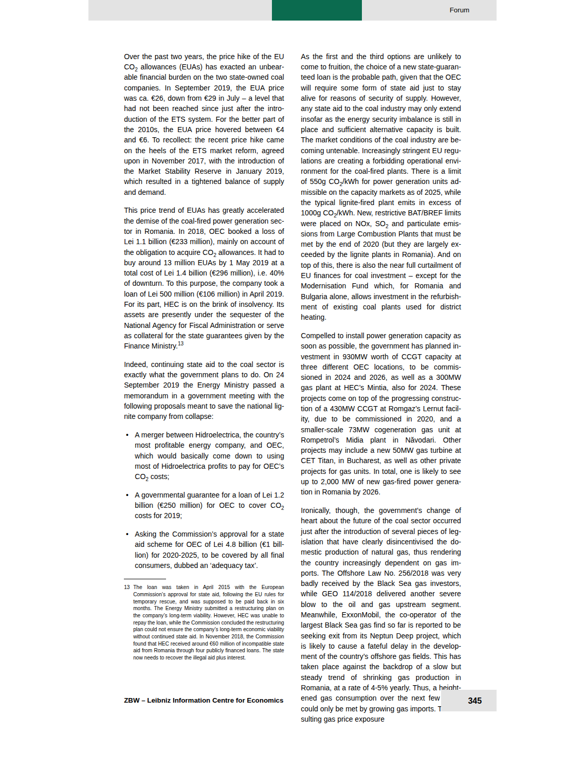Forum
Over the past two years, the price hike of the EU CO2 allowances (EUAs) has exacted an unbearable financial burden on the two state-owned coal companies. In September 2019, the EUA price was ca. €26, down from €29 in July – a level that had not been reached since just after the introduction of the ETS system. For the better part of the 2010s, the EUA price hovered between €4 and €6. To recollect: the recent price hike came on the heels of the ETS market reform, agreed upon in November 2017, with the introduction of the Market Stability Reserve in January 2019, which resulted in a tightened balance of supply and demand.
This price trend of EUAs has greatly accelerated the demise of the coal-fired power generation sector in Romania. In 2018, OEC booked a loss of Lei 1.1 billion (€233 million), mainly on account of the obligation to acquire CO2 allowances. It had to buy around 13 million EUAs by 1 May 2019 at a total cost of Lei 1.4 billion (€296 million), i.e. 40% of downturn. To this purpose, the company took a loan of Lei 500 million (€106 million) in April 2019. For its part, HEC is on the brink of insolvency. Its assets are presently under the sequester of the National Agency for Fiscal Administration or serve as collateral for the state guarantees given by the Finance Ministry.13
Indeed, continuing state aid to the coal sector is exactly what the government plans to do. On 24 September 2019 the Energy Ministry passed a memorandum in a government meeting with the following proposals meant to save the national lignite company from collapse:
A merger between Hidroelectrica, the country’s most profitable energy company, and OEC, which would basically come down to using most of Hidroelectrica profits to pay for OEC’s CO2 costs;
A governmental guarantee for a loan of Lei 1.2 billion (€250 million) for OEC to cover CO2 costs for 2019;
Asking the Commission’s approval for a state aid scheme for OEC of Lei 4.8 billion (€1 billlion) for 2020-2025, to be covered by all final consumers, dubbed an ‘adequacy tax’.
13 The loan was taken in April 2015 with the European Commission’s approval for state aid, following the EU rules for temporary rescue, and was supposed to be paid back in six months. The Energy Ministry submitted a restructuring plan on the company’s long-term viability. However, HEC was unable to repay the loan, while the Commission concluded the restructuring plan could not ensure the company’s long-term economic viability without continued state aid. In November 2018, the Commission found that HEC received around €60 million of incompatible state aid from Romania through four publicly financed loans. The state now needs to recover the illegal aid plus interest.
As the first and the third options are unlikely to come to fruition, the choice of a new state-guaranteed loan is the probable path, given that the OEC will require some form of state aid just to stay alive for reasons of security of supply. However, any state aid to the coal industry may only extend insofar as the energy security imbalance is still in place and sufficient alternative capacity is built. The market conditions of the coal industry are becoming untenable. Increasingly stringent EU regulations are creating a forbidding operational environment for the coal-fired plants. There is a limit of 550g CO2/kWh for power generation units admissible on the capacity markets as of 2025, while the typical lignite-fired plant emits in excess of 1000g CO2/kWh. New, restrictive BAT/BREF limits were placed on NOx, SO2 and particulate emissions from Large Combustion Plants that must be met by the end of 2020 (but they are largely exceeded by the lignite plants in Romania). And on top of this, there is also the near full curtailment of EU finances for coal investment – except for the Modernisation Fund which, for Romania and Bulgaria alone, allows investment in the refurbishment of existing coal plants used for district heating.
Compelled to install power generation capacity as soon as possible, the government has planned investment in 930MW worth of CCGT capacity at three different OEC locations, to be commissioned in 2024 and 2026, as well as a 300MW gas plant at HEC’s Mintia, also for 2024. These projects come on top of the progressing construction of a 430MW CCGT at Romgaz’s Lernut facility, due to be commissioned in 2020, and a smaller-scale 73MW cogeneration gas unit at Rompetrol’s Midia plant in Năvodari. Other projects may include a new 50MW gas turbine at CET Titan, in Bucharest, as well as other private projects for gas units. In total, one is likely to see up to 2,000 MW of new gas-fired power generation in Romania by 2026.
Ironically, though, the government’s change of heart about the future of the coal sector occurred just after the introduction of several pieces of legislation that have clearly disincentivised the domestic production of natural gas, thus rendering the country increasingly dependent on gas imports. The Offshore Law No. 256/2018 was very badly received by the Black Sea gas investors, while GEO 114/2018 delivered another severe blow to the oil and gas upstream segment. Meanwhile, ExxonMobil, the co-operator of the largest Black Sea gas find so far is reported to be seeking exit from its Neptun Deep project, which is likely to cause a fateful delay in the development of the country’s offshore gas fields. This has taken place against the backdrop of a slow but steady trend of shrinking gas production in Romania, at a rate of 4-5% yearly. Thus, a heightened gas consumption over the next few years could only be met by growing gas imports. The resulting gas price exposure
ZBW – Leibniz Information Centre for Economics
345